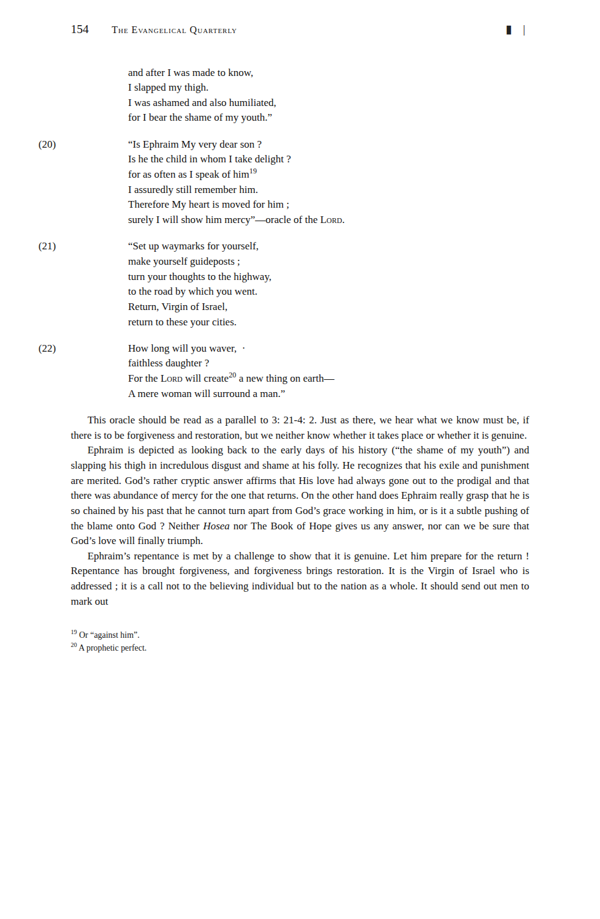▮ |
154 The Evangelical Quarterly
and after I was made to know, I slapped my thigh. I was ashamed and also humiliated, for I bear the shame of my youth.”
(20)
“Is Ephraim My very dear son ? Is he the child in whom I take delight ? for as often as I speak of him19 I assuredly still remember him. Therefore My heart is moved for him ; surely I will show him mercy”—oracle of the Lord.
(21)
“Set up waymarks for yourself, make yourself guideposts ; turn your thoughts to the highway, to the road by which you went. Return, Virgin of Israel, return to these your cities.
(22)
How long will you waver, · faithless daughter ? For the Lord will create20 a new thing on earth— A mere woman will surround a man.”
This oracle should be read as a parallel to 3: 21-4: 2. Just as there, we hear what we know must be, if there is to be forgiveness and restoration, but we neither know whether it takes place or whether it is genuine.
Ephraim is depicted as looking back to the early days of his history (“the shame of my youth”) and slapping his thigh in incredulous disgust and shame at his folly. He recognizes that his exile and punishment are merited. God’s rather cryptic answer affirms that His love had always gone out to the prodigal and that there was abundance of mercy for the one that returns. On the other hand does Ephraim really grasp that he is so chained by his past that he cannot turn apart from God’s grace working in him, or is it a subtle pushing of the blame onto God ? Neither Hosea nor The Book of Hope gives us any answer, nor can we be sure that God’s love will finally triumph.
Ephraim’s repentance is met by a challenge to show that it is genuine. Let him prepare for the return ! Repentance has brought forgiveness, and forgiveness brings restoration. It is the Virgin of Israel who is addressed ; it is a call not to the believing individual but to the nation as a whole. It should send out men to mark out
19 Or “against him”.
20 A prophetic perfect.